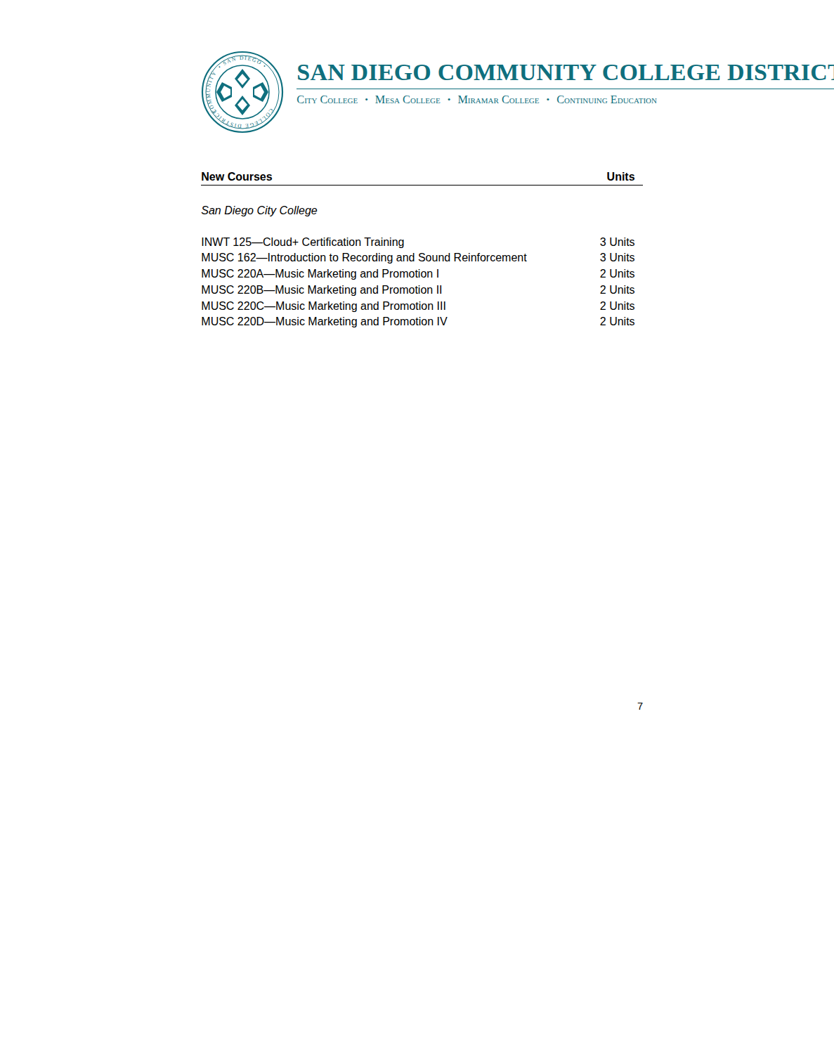• SAN DIEGO • COLLEGE DISTRICT COMMUNITY
SAN DIEGO COMMUNITY COLLEGE DISTRICT
City College•Mesa College•Miramar College•Continuing Education
New Courses Units
San Diego City College
INWT 125—Cloud+ Certification Training 3 Units
MUSC 162—Introduction to Recording and Sound Reinforcement 3 Units
MUSC 220A—Music Marketing and Promotion I 2 Units
MUSC 220B—Music Marketing and Promotion II 2 Units
MUSC 220C—Music Marketing and Promotion III 2 Units
MUSC 220D—Music Marketing and Promotion IV 2 Units
7